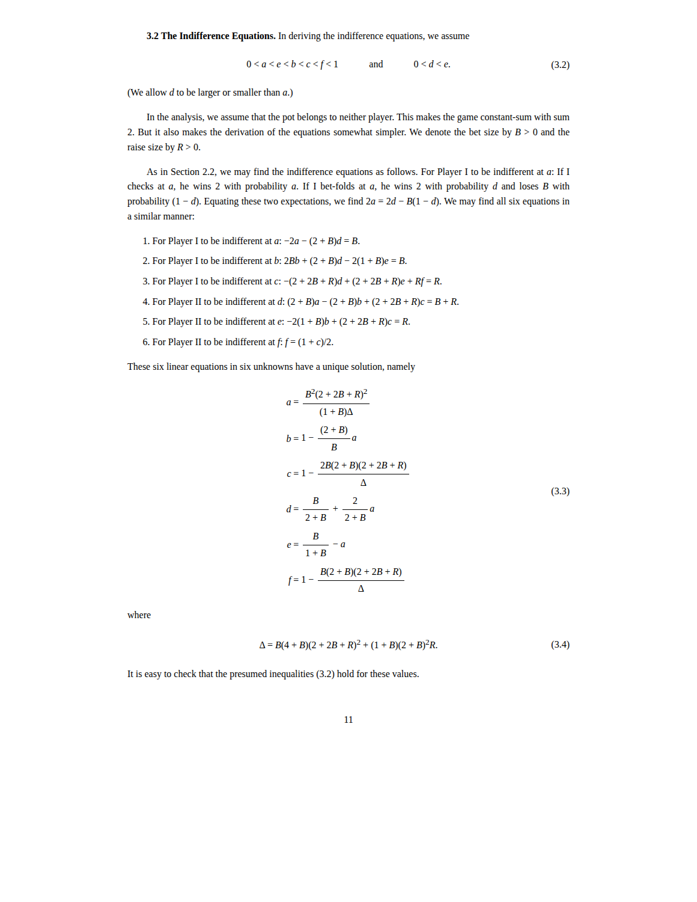3.2 The Indifference Equations. In deriving the indifference equations, we assume
0 < a < e < b < c < f < 1 and 0 < d < e.
(3.2)
(We allow d to be larger or smaller than a.)
In the analysis, we assume that the pot belongs to neither player. This makes the game constant-sum with sum 2. But it also makes the derivation of the equations somewhat simpler. We denote the bet size by B > 0 and the raise size by R > 0.
As in Section 2.2, we may find the indifference equations as follows. For Player I to be indifferent at a: If I checks at a, he wins 2 with probability a. If I bet-folds at a, he wins 2 with probability d and loses B with probability (1 − d). Equating these two expectations, we find 2a = 2d − B(1 − d). We may find all six equations in a similar manner:
For Player I to be indifferent at a: −2a − (2 + B)d = B.
For Player I to be indifferent at b: 2Bb + (2 + B)d − 2(1 + B)e = B.
For Player I to be indifferent at c: −(2 + 2B + R)d + (2 + 2B + R)e + Rf = R.
For Player II to be indifferent at d: (2 + B)a − (2 + B)b + (2 + 2B + R)c = B + R.
For Player II to be indifferent at e: −2(1 + B)b + (2 + 2B + R)c = R.
For Player II to be indifferent at f: f = (1 + c)/2.
These six linear equations in six unknowns have a unique solution, namely
| a | = | B 2 (2 + 2 B + R ) 2 (1 + B )Δ |
| b | = | 1 − (2 + B ) B a |
| c | = | 1 − 2 B (2 + B )(2 + 2 B + R ) Δ |
| d | = | B 2 + B + 2 2 + B a |
| e | = | B 1 + B − a |
| f | = | 1 − B (2 + B )(2 + 2 B + R ) Δ |
(3.3)
where
Δ = B(4 + B)(2 + 2B + R)2 + (1 + B)(2 + B)2R.
(3.4)
It is easy to check that the presumed inequalities (3.2) hold for these values.
11